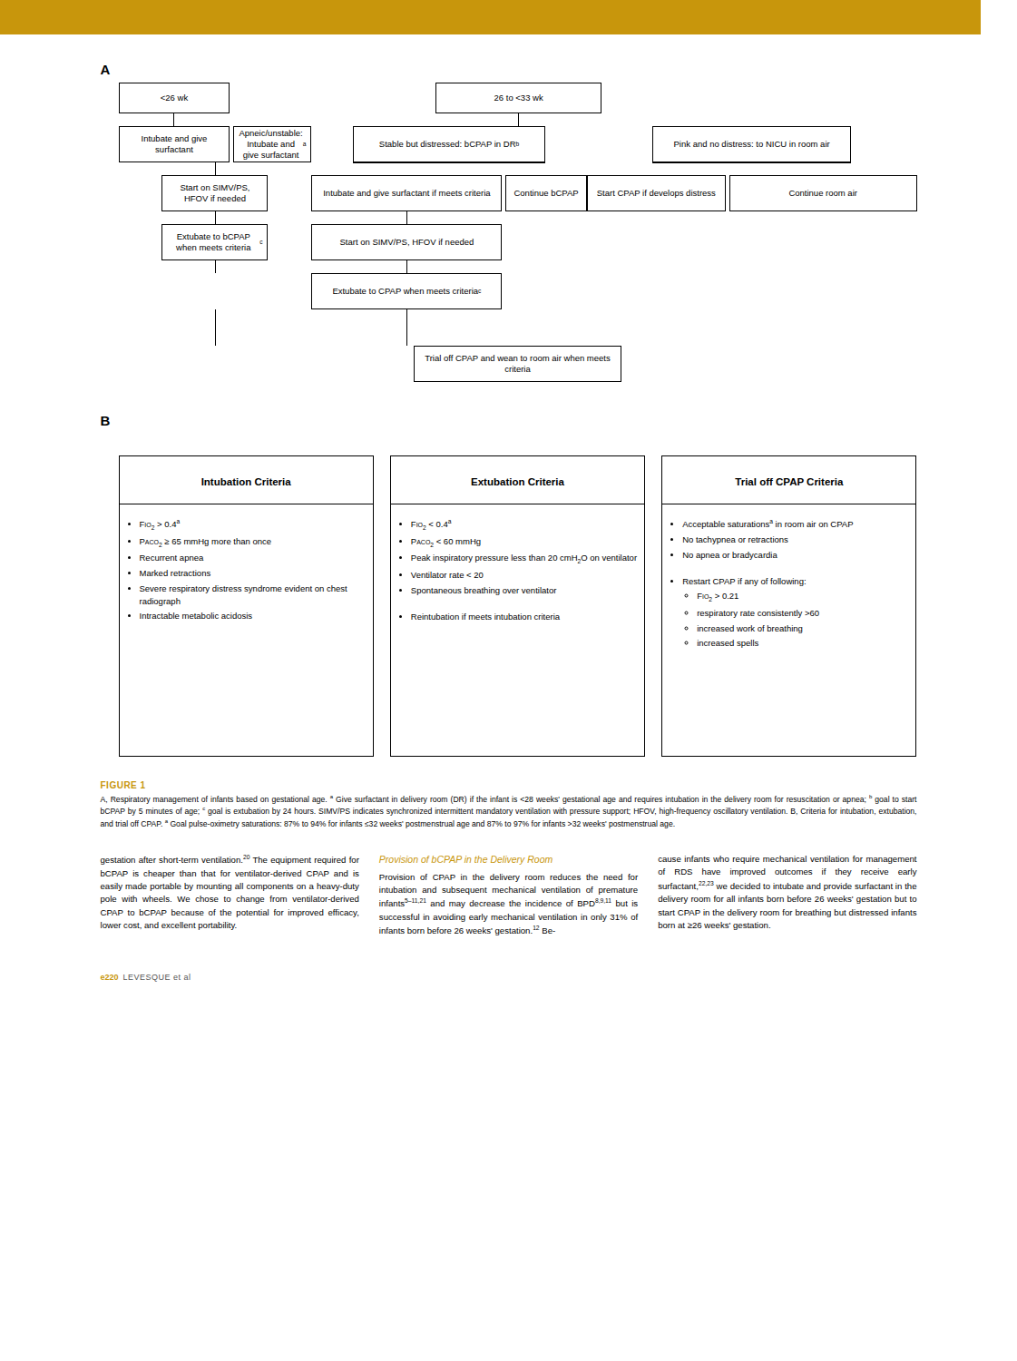A
| <26 wk | | 26 to <33 wk | |
| Intubate and give surfactant | Apneic/unstable: Intubate and give surfactant a | Stable but distressed: bCPAP in DR b | Pink and no distress: to NICU in room air |
| Start on SIMV/PS, HFOV if needed | Intubate and give surfactant if meets criteria | Continue bCPAP | Start CPAP if develops distress | Continue room air |
| Extubate to bCPAP when meets criteria c | Start on SIMV/PS, HFOV if needed | | | |
| | Extubate to CPAP when meets criteria c | | | |
| Trial off CPAP and wean to room air when meets criteria |
B
Intubation Criteria
Fio2 > 0.4a
Paco2 ≥ 65 mmHg more than once
Recurrent apnea
Marked retractions
Severe respiratory distress syndrome evident on chest radiograph
Intractable metabolic acidosis
Extubation Criteria
Fio2 < 0.4a
Paco2 < 60 mmHg
Peak inspiratory pressure less than 20 cmH2O on ventilator
Ventilator rate < 20
Spontaneous breathing over ventilator
Reintubation if meets intubation criteria
Trial off CPAP Criteria
Acceptable saturationsa in room air on CPAP
No tachypnea or retractions
No apnea or bradycardia
Restart CPAP if any of following:
Fio2 > 0.21
respiratory rate consistently >60
increased work of breathing
increased spells
FIGURE 1
A, Respiratory management of infants based on gestational age. a Give surfactant in delivery room (DR) if the infant is <28 weeks' gestational age and requires intubation in the delivery room for resuscitation or apnea; b goal to start bCPAP by 5 minutes of age; c goal is extubation by 24 hours. SIMV/PS indicates synchronized intermittent mandatory ventilation with pressure support; HFOV, high-frequency oscillatory ventilation. B, Criteria for intubation, extubation, and trial off CPAP. a Goal pulse-oximetry saturations: 87% to 94% for infants ≤32 weeks' postmenstrual age and 87% to 97% for infants >32 weeks' postmenstrual age.
gestation after short-term ventilation.20 The equipment required for bCPAP is cheaper than that for ventilator-derived CPAP and is easily made portable by mounting all components on a heavy-duty pole with wheels. We chose to change from ventilator-derived CPAP to bCPAP because of the potential for improved efficacy, lower cost, and excellent portability.
Provision of bCPAP in the Delivery Room
Provision of CPAP in the delivery room reduces the need for intubation and subsequent mechanical ventilation of premature infants5–11,21 and may decrease the incidence of BPD8,9,11 but is successful in avoiding early mechanical ventilation in only 31% of infants born before 26 weeks' gestation.12 Be-
cause infants who require mechanical ventilation for management of RDS have improved outcomes if they receive early surfactant,22,23 we decided to intubate and provide surfactant in the delivery room for all infants born before 26 weeks' gestation but to start CPAP in the delivery room for breathing but distressed infants born at ≥26 weeks' gestation.
e220 LEVESQUE et al